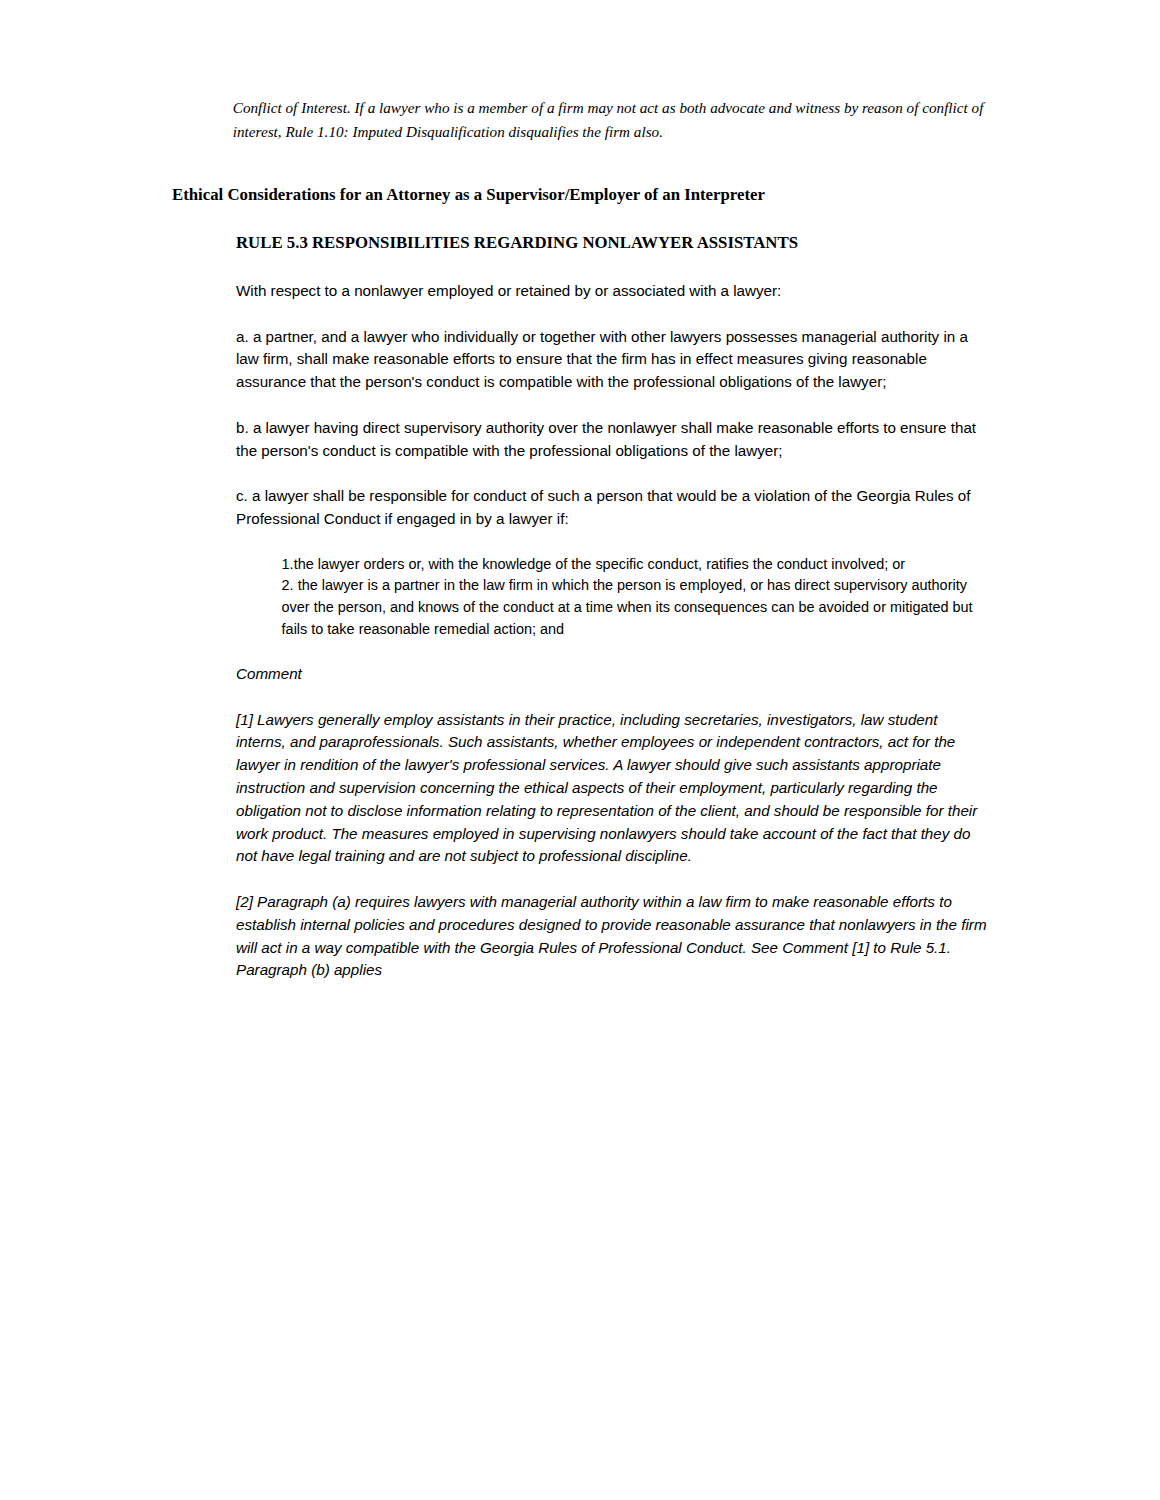Conflict of Interest. If a lawyer who is a member of a firm may not act as both advocate and witness by reason of conflict of interest, Rule 1.10: Imputed Disqualification disqualifies the firm also.
Ethical Considerations for an Attorney as a Supervisor/Employer of an Interpreter
RULE 5.3 RESPONSIBILITIES REGARDING NONLAWYER ASSISTANTS
With respect to a nonlawyer employed or retained by or associated with a lawyer:
a. a partner, and a lawyer who individually or together with other lawyers possesses managerial authority in a law firm, shall make reasonable efforts to ensure that the firm has in effect measures giving reasonable assurance that the person's conduct is compatible with the professional obligations of the lawyer;
b. a lawyer having direct supervisory authority over the nonlawyer shall make reasonable efforts to ensure that the person's conduct is compatible with the professional obligations of the lawyer;
c. a lawyer shall be responsible for conduct of such a person that would be a violation of the Georgia Rules of Professional Conduct if engaged in by a lawyer if:
1.the lawyer orders or, with the knowledge of the specific conduct, ratifies the conduct involved; or
2. the lawyer is a partner in the law firm in which the person is employed, or has direct supervisory authority over the person, and knows of the conduct at a time when its consequences can be avoided or mitigated but fails to take reasonable remedial action; and
Comment
[1] Lawyers generally employ assistants in their practice, including secretaries, investigators, law student interns, and paraprofessionals. Such assistants, whether employees or independent contractors, act for the lawyer in rendition of the lawyer's professional services. A lawyer should give such assistants appropriate instruction and supervision concerning the ethical aspects of their employment, particularly regarding the obligation not to disclose information relating to representation of the client, and should be responsible for their work product. The measures employed in supervising nonlawyers should take account of the fact that they do not have legal training and are not subject to professional discipline.
[2] Paragraph (a) requires lawyers with managerial authority within a law firm to make reasonable efforts to establish internal policies and procedures designed to provide reasonable assurance that nonlawyers in the firm will act in a way compatible with the Georgia Rules of Professional Conduct. See Comment [1] to Rule 5.1. Paragraph (b) applies